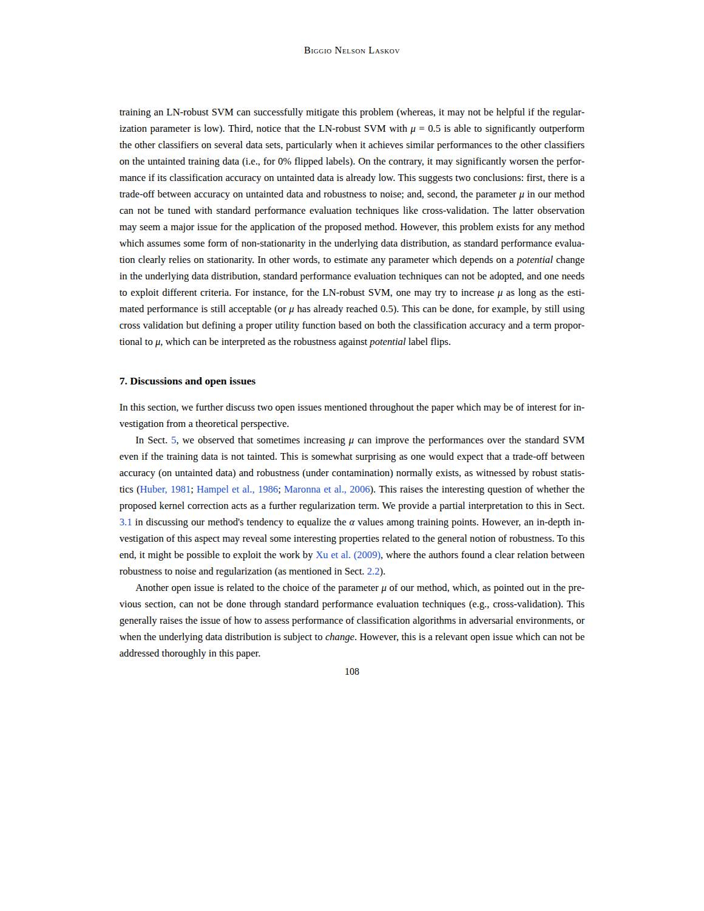Biggio Nelson Laskov
training an LN-robust SVM can successfully mitigate this problem (whereas, it may not be helpful if the regularization parameter is low). Third, notice that the LN-robust SVM with μ = 0.5 is able to significantly outperform the other classifiers on several data sets, particularly when it achieves similar performances to the other classifiers on the untainted training data (i.e., for 0% flipped labels). On the contrary, it may significantly worsen the performance if its classification accuracy on untainted data is already low. This suggests two conclusions: first, there is a trade-off between accuracy on untainted data and robustness to noise; and, second, the parameter μ in our method can not be tuned with standard performance evaluation techniques like cross-validation. The latter observation may seem a major issue for the application of the proposed method. However, this problem exists for any method which assumes some form of non-stationarity in the underlying data distribution, as standard performance evaluation clearly relies on stationarity. In other words, to estimate any parameter which depends on a potential change in the underlying data distribution, standard performance evaluation techniques can not be adopted, and one needs to exploit different criteria. For instance, for the LN-robust SVM, one may try to increase μ as long as the estimated performance is still acceptable (or μ has already reached 0.5). This can be done, for example, by still using cross validation but defining a proper utility function based on both the classification accuracy and a term proportional to μ, which can be interpreted as the robustness against potential label flips.
7. Discussions and open issues
In this section, we further discuss two open issues mentioned throughout the paper which may be of interest for investigation from a theoretical perspective.
In Sect. 5, we observed that sometimes increasing μ can improve the performances over the standard SVM even if the training data is not tainted. This is somewhat surprising as one would expect that a trade-off between accuracy (on untainted data) and robustness (under contamination) normally exists, as witnessed by robust statistics (Huber, 1981; Hampel et al., 1986; Maronna et al., 2006). This raises the interesting question of whether the proposed kernel correction acts as a further regularization term. We provide a partial interpretation to this in Sect. 3.1 in discussing our method's tendency to equalize the α values among training points. However, an in-depth investigation of this aspect may reveal some interesting properties related to the general notion of robustness. To this end, it might be possible to exploit the work by Xu et al. (2009), where the authors found a clear relation between robustness to noise and regularization (as mentioned in Sect. 2.2).
Another open issue is related to the choice of the parameter μ of our method, which, as pointed out in the previous section, can not be done through standard performance evaluation techniques (e.g., cross-validation). This generally raises the issue of how to assess performance of classification algorithms in adversarial environments, or when the underlying data distribution is subject to change. However, this is a relevant open issue which can not be addressed thoroughly in this paper.
108